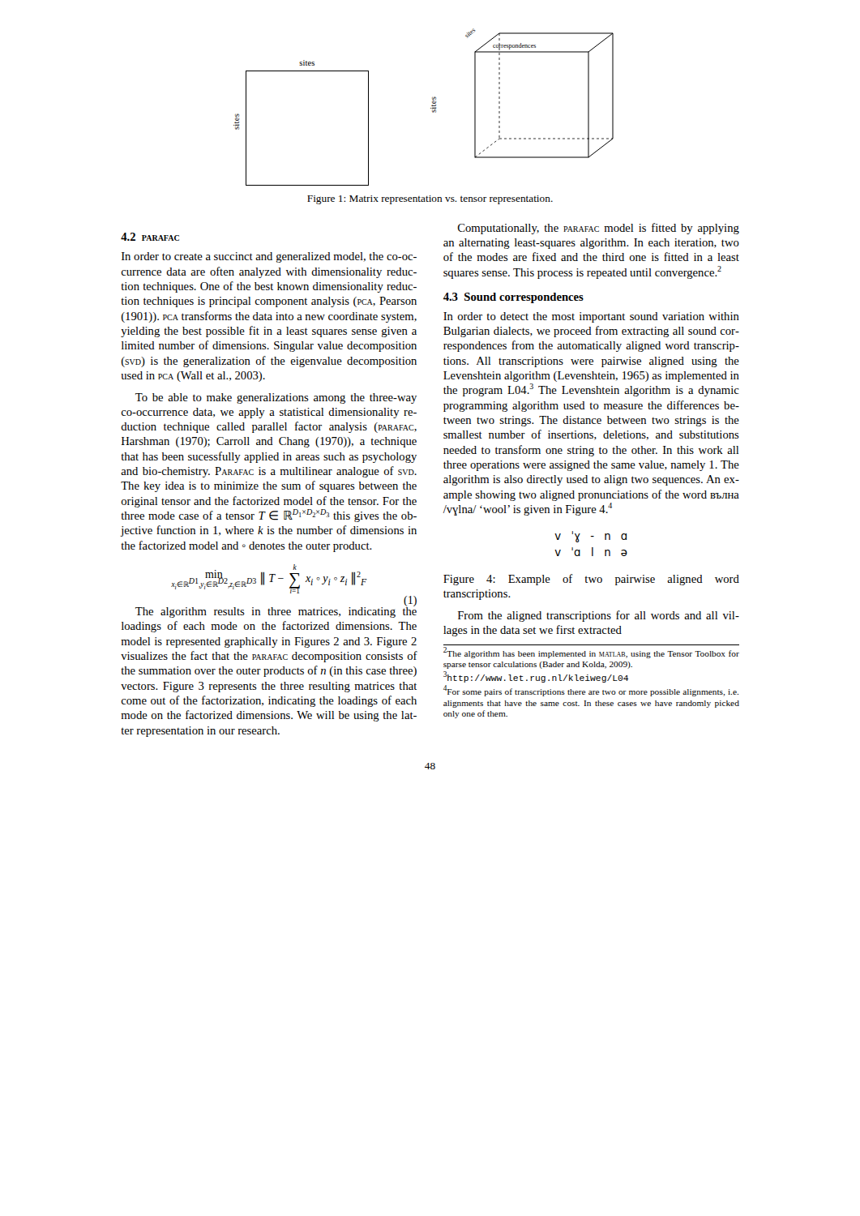sites
sites
sites
sites correspondences
Figure 1: Matrix representation vs. tensor representation.
4.2 parafac
In order to create a succinct and generalized model, the co-occurrence data are often analyzed with dimensionality reduction techniques. One of the best known dimensionality reduction techniques is principal component analysis (pca, Pearson (1901)). pca transforms the data into a new coordinate system, yielding the best possible fit in a least squares sense given a limited number of dimensions. Singular value decomposition (svd) is the generalization of the eigenvalue decomposition used in pca (Wall et al., 2003).
To be able to make generalizations among the three-way co-occurrence data, we apply a statistical dimensionality reduction technique called parallel factor analysis (parafac, Harshman (1970); Carroll and Chang (1970)), a technique that has been sucessfully applied in areas such as psychology and bio-chemistry. Parafac is a multilinear analogue of svd. The key idea is to minimize the sum of squares between the original tensor and the factorized model of the tensor. For the three mode case of a tensor T ∈ ℝD1×D2×D3 this gives the objective function in 1, where k is the number of dimensions in the factorized model and ◦ denotes the outer product.
min xi∈ℝD1,yi∈ℝD2,zi∈ℝD3 ∥ T − k ∑ i=1 xi ◦ yi ◦ zi ∥2F (1)
The algorithm results in three matrices, indicating the loadings of each mode on the factorized dimensions. The model is represented graphically in Figures 2 and 3. Figure 2 visualizes the fact that the parafac decomposition consists of the summation over the outer products of n (in this case three) vectors. Figure 3 represents the three resulting matrices that come out of the factorization, indicating the loadings of each mode on the factorized dimensions. We will be using the latter representation in our research.
Computationally, the parafac model is fitted by applying an alternating least-squares algorithm. In each iteration, two of the modes are fixed and the third one is fitted in a least squares sense. This process is repeated until convergence.2
4.3 Sound correspondences
In order to detect the most important sound variation within Bulgarian dialects, we proceed from extracting all sound correspondences from the automatically aligned word transcriptions. All transcriptions were pairwise aligned using the Levenshtein algorithm (Levenshtein, 1965) as implemented in the program L04.3 The Levenshtein algorithm is a dynamic programming algorithm used to measure the differences between two strings. The distance between two strings is the smallest number of insertions, deletions, and substitutions needed to transform one string to the other. In this work all three operations were assigned the same value, namely 1. The algorithm is also directly used to align two sequences. An example showing two aligned pronunciations of the word вълна /vɣlna/ ‘wool’ is given in Figure 4.4
| v | ˈɣ | - | n | ɑ |
| v | ˈɑ | l | n | ə |
Figure 4: Example of two pairwise aligned word transcriptions.
From the aligned transcriptions for all words and all villages in the data set we first extracted
2The algorithm has been implemented in matlab, using the Tensor Toolbox for sparse tensor calculations (Bader and Kolda, 2009).
3http://www.let.rug.nl/kleiweg/L04
4For some pairs of transcriptions there are two or more possible alignments, i.e. alignments that have the same cost. In these cases we have randomly picked only one of them.
48